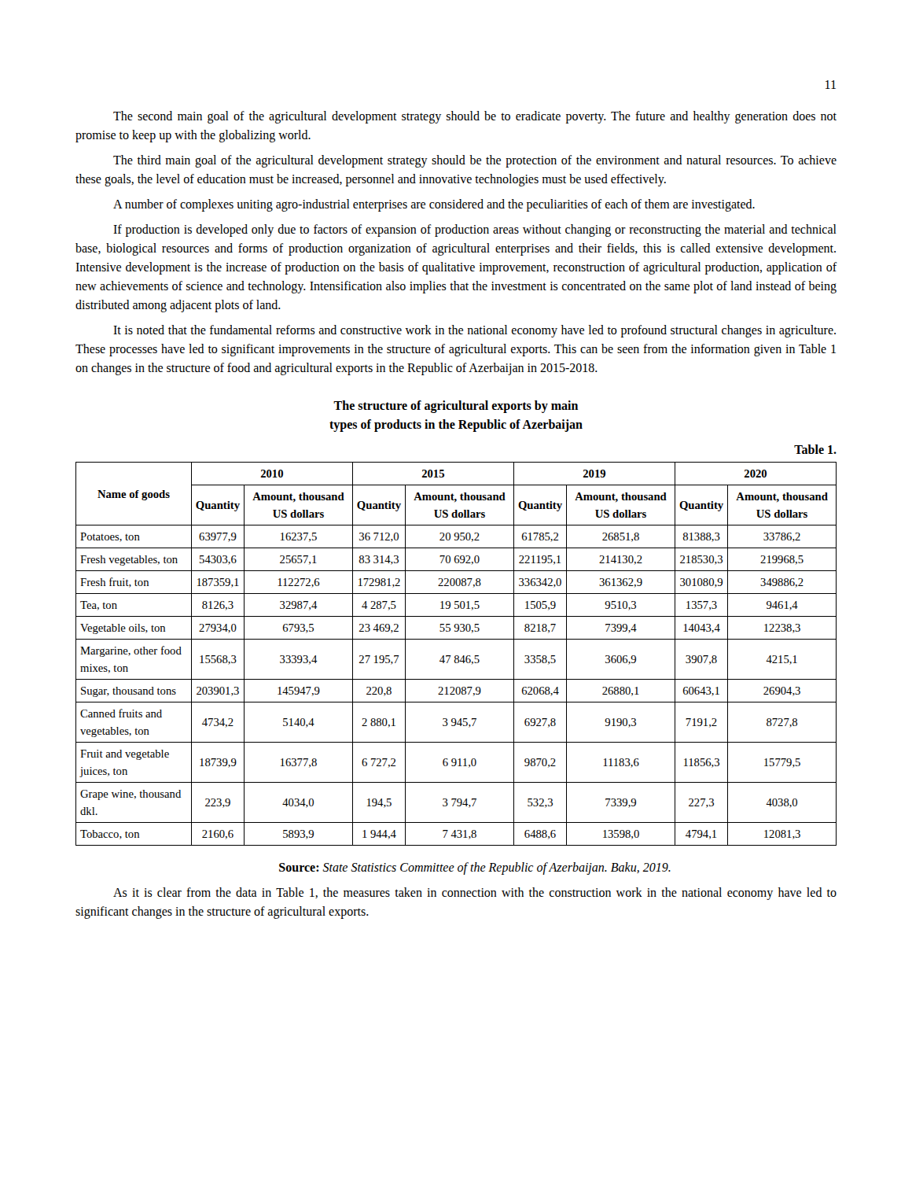11
The second main goal of the agricultural development strategy should be to eradicate poverty. The future and healthy generation does not promise to keep up with the globalizing world.
The third main goal of the agricultural development strategy should be the protection of the environment and natural resources. To achieve these goals, the level of education must be increased, personnel and innovative technologies must be used effectively.
A number of complexes uniting agro-industrial enterprises are considered and the peculiarities of each of them are investigated.
If production is developed only due to factors of expansion of production areas without changing or reconstructing the material and technical base, biological resources and forms of production organization of agricultural enterprises and their fields, this is called extensive development. Intensive development is the increase of production on the basis of qualitative improvement, reconstruction of agricultural production, application of new achievements of science and technology. Intensification also implies that the investment is concentrated on the same plot of land instead of being distributed among adjacent plots of land.
It is noted that the fundamental reforms and constructive work in the national economy have led to profound structural changes in agriculture. These processes have led to significant improvements in the structure of agricultural exports. This can be seen from the information given in Table 1 on changes in the structure of food and agricultural exports in the Republic of Azerbaijan in 2015-2018.
The structure of agricultural exports by main
types of products in the Republic of Azerbaijan
Table 1.
| Name of goods | 2010 | 2015 | 2019 | 2020 |
| --- | --- | --- | --- | --- |
| Quantity | Amount, thousand US dollars | Quantity | Amount, thousand US dollars | Quantity | Amount, thousand US dollars | Quantity | Amount, thousand US dollars |
| Potatoes, ton | 63977,9 | 16237,5 | 36 712,0 | 20 950,2 | 61785,2 | 26851,8 | 81388,3 | 33786,2 |
| Fresh vegetables, ton | 54303,6 | 25657,1 | 83 314,3 | 70 692,0 | 221195,1 | 214130,2 | 218530,3 | 219968,5 |
| Fresh fruit, ton | 187359,1 | 112272,6 | 172981,2 | 220087,8 | 336342,0 | 361362,9 | 301080,9 | 349886,2 |
| Tea, ton | 8126,3 | 32987,4 | 4 287,5 | 19 501,5 | 1505,9 | 9510,3 | 1357,3 | 9461,4 |
| Vegetable oils, ton | 27934,0 | 6793,5 | 23 469,2 | 55 930,5 | 8218,7 | 7399,4 | 14043,4 | 12238,3 |
| Margarine, other food mixes, ton | 15568,3 | 33393,4 | 27 195,7 | 47 846,5 | 3358,5 | 3606,9 | 3907,8 | 4215,1 |
| Sugar, thousand tons | 203901,3 | 145947,9 | 220,8 | 212087,9 | 62068,4 | 26880,1 | 60643,1 | 26904,3 |
| Canned fruits and vegetables, ton | 4734,2 | 5140,4 | 2 880,1 | 3 945,7 | 6927,8 | 9190,3 | 7191,2 | 8727,8 |
| Fruit and vegetable juices, ton | 18739,9 | 16377,8 | 6 727,2 | 6 911,0 | 9870,2 | 11183,6 | 11856,3 | 15779,5 |
| Grape wine, thousand dkl. | 223,9 | 4034,0 | 194,5 | 3 794,7 | 532,3 | 7339,9 | 227,3 | 4038,0 |
| Tobacco, ton | 2160,6 | 5893,9 | 1 944,4 | 7 431,8 | 6488,6 | 13598,0 | 4794,1 | 12081,3 |
Source: State Statistics Committee of the Republic of Azerbaijan. Baku, 2019.
As it is clear from the data in Table 1, the measures taken in connection with the construction work in the national economy have led to significant changes in the structure of agricultural exports.